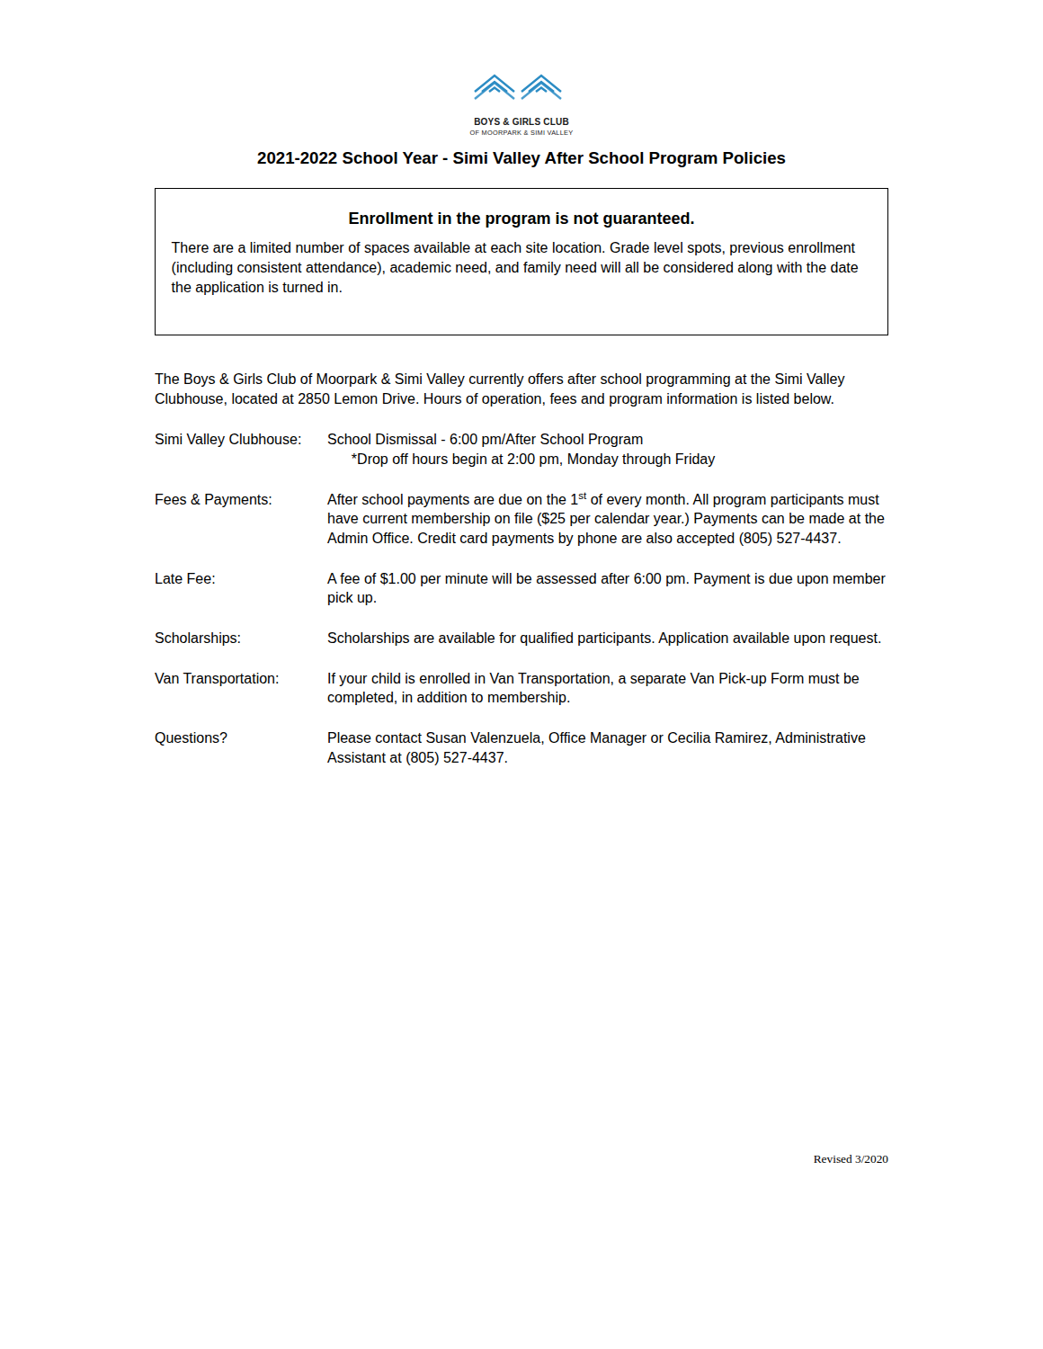BOYS & GIRLS CLUB
OF MOORPARK & SIMI VALLEY
2021-2022 School Year - Simi Valley After School Program Policies
Enrollment in the program is not guaranteed.
There are a limited number of spaces available at each site location. Grade level spots, previous enrollment (including consistent attendance), academic need, and family need will all be considered along with the date the application is turned in.
The Boys & Girls Club of Moorpark & Simi Valley currently offers after school programming at the Simi Valley Clubhouse, located at 2850 Lemon Drive. Hours of operation, fees and program information is listed below.
| Simi Valley Clubhouse: | School Dismissal - 6:00 pm/After School Program *Drop off hours begin at 2:00 pm, Monday through Friday |
| Fees & Payments: | After school payments are due on the 1 st of every month. All program participants must have current membership on file ($25 per calendar year.) Payments can be made at the Admin Office. Credit card payments by phone are also accepted (805) 527-4437. |
| Late Fee: | A fee of $1.00 per minute will be assessed after 6:00 pm. Payment is due upon member pick up. |
| Scholarships: | Scholarships are available for qualified participants. Application available upon request. |
| Van Transportation: | If your child is enrolled in Van Transportation, a separate Van Pick-up Form must be completed, in addition to membership. |
| Questions? | Please contact Susan Valenzuela, Office Manager or Cecilia Ramirez, Administrative Assistant at (805) 527-4437. |
Revised 3/2020